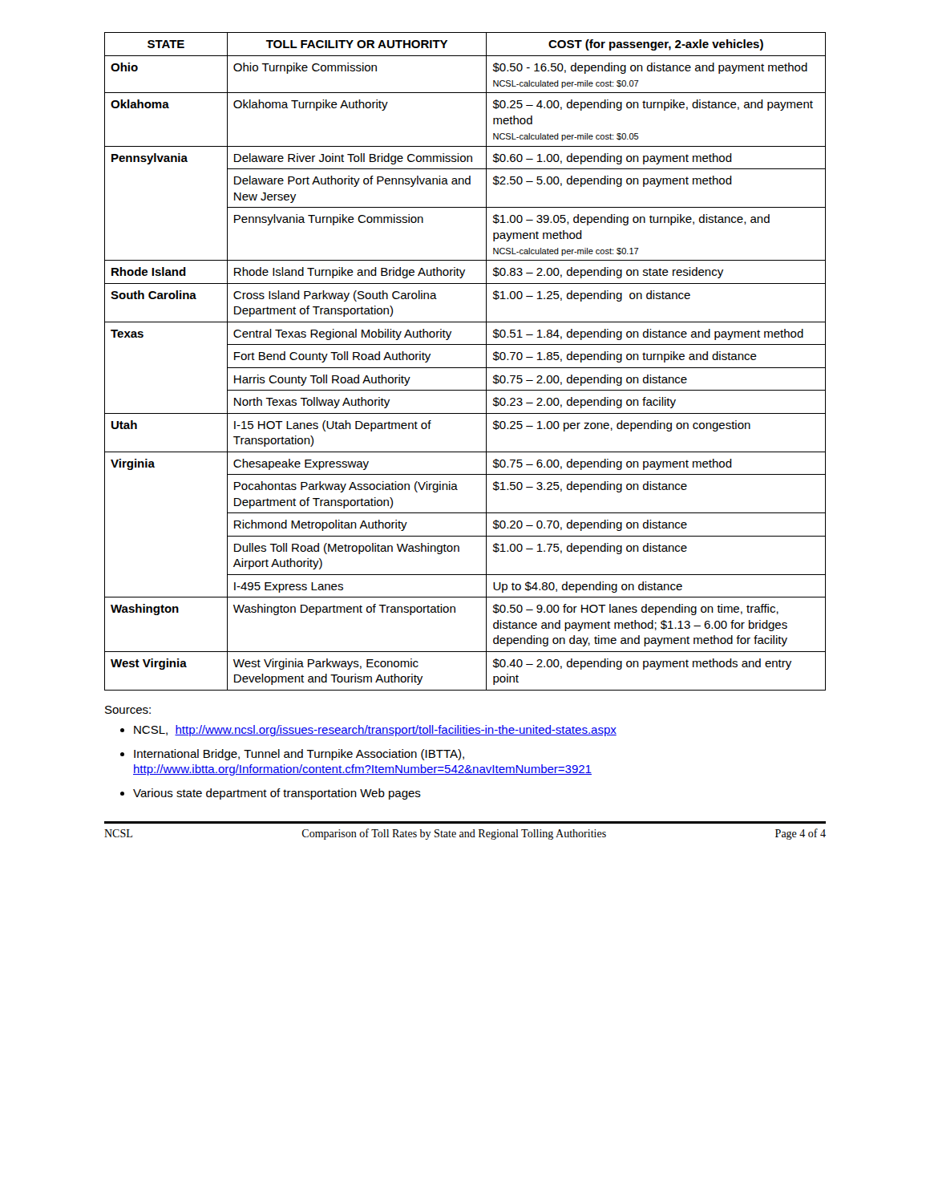| STATE | TOLL FACILITY OR AUTHORITY | COST (for passenger, 2-axle vehicles) |
| --- | --- | --- |
| Ohio | Ohio Turnpike Commission | $0.50 - 16.50, depending on distance and payment method NCSL-calculated per-mile cost: $0.07 |
| Oklahoma | Oklahoma Turnpike Authority | $0.25 – 4.00, depending on turnpike, distance, and payment method NCSL-calculated per-mile cost: $0.05 |
| Pennsylvania | Delaware River Joint Toll Bridge Commission | $0.60 – 1.00, depending on payment method |
| Delaware Port Authority of Pennsylvania and New Jersey | $2.50 – 5.00, depending on payment method |
| Pennsylvania Turnpike Commission | $1.00 – 39.05, depending on turnpike, distance, and payment method NCSL-calculated per-mile cost: $0.17 |
| Rhode Island | Rhode Island Turnpike and Bridge Authority | $0.83 – 2.00, depending on state residency |
| South Carolina | Cross Island Parkway (South Carolina Department of Transportation) | $1.00 – 1.25, depending on distance |
| Texas | Central Texas Regional Mobility Authority | $0.51 – 1.84, depending on distance and payment method |
| Fort Bend County Toll Road Authority | $0.70 – 1.85, depending on turnpike and distance |
| Harris County Toll Road Authority | $0.75 – 2.00, depending on distance |
| North Texas Tollway Authority | $0.23 – 2.00, depending on facility |
| Utah | I-15 HOT Lanes (Utah Department of Transportation) | $0.25 – 1.00 per zone, depending on congestion |
| Virginia | Chesapeake Expressway | $0.75 – 6.00, depending on payment method |
| Pocahontas Parkway Association (Virginia Department of Transportation) | $1.50 – 3.25, depending on distance |
| Richmond Metropolitan Authority | $0.20 – 0.70, depending on distance |
| Dulles Toll Road (Metropolitan Washington Airport Authority) | $1.00 – 1.75, depending on distance |
| I-495 Express Lanes | Up to $4.80, depending on distance |
| Washington | Washington Department of Transportation | $0.50 – 9.00 for HOT lanes depending on time, traffic, distance and payment method; $1.13 – 6.00 for bridges depending on day, time and payment method for facility |
| West Virginia | West Virginia Parkways, Economic Development and Tourism Authority | $0.40 – 2.00, depending on payment methods and entry point |
Sources:
NCSL, http://www.ncsl.org/issues-research/transport/toll-facilities-in-the-united-states.aspx
International Bridge, Tunnel and Turnpike Association (IBTTA),
http://www.ibtta.org/Information/content.cfm?ItemNumber=542&navItemNumber=3921
Various state department of transportation Web pages
NCSL
Comparison of Toll Rates by State and Regional Tolling Authorities
Page 4 of 4